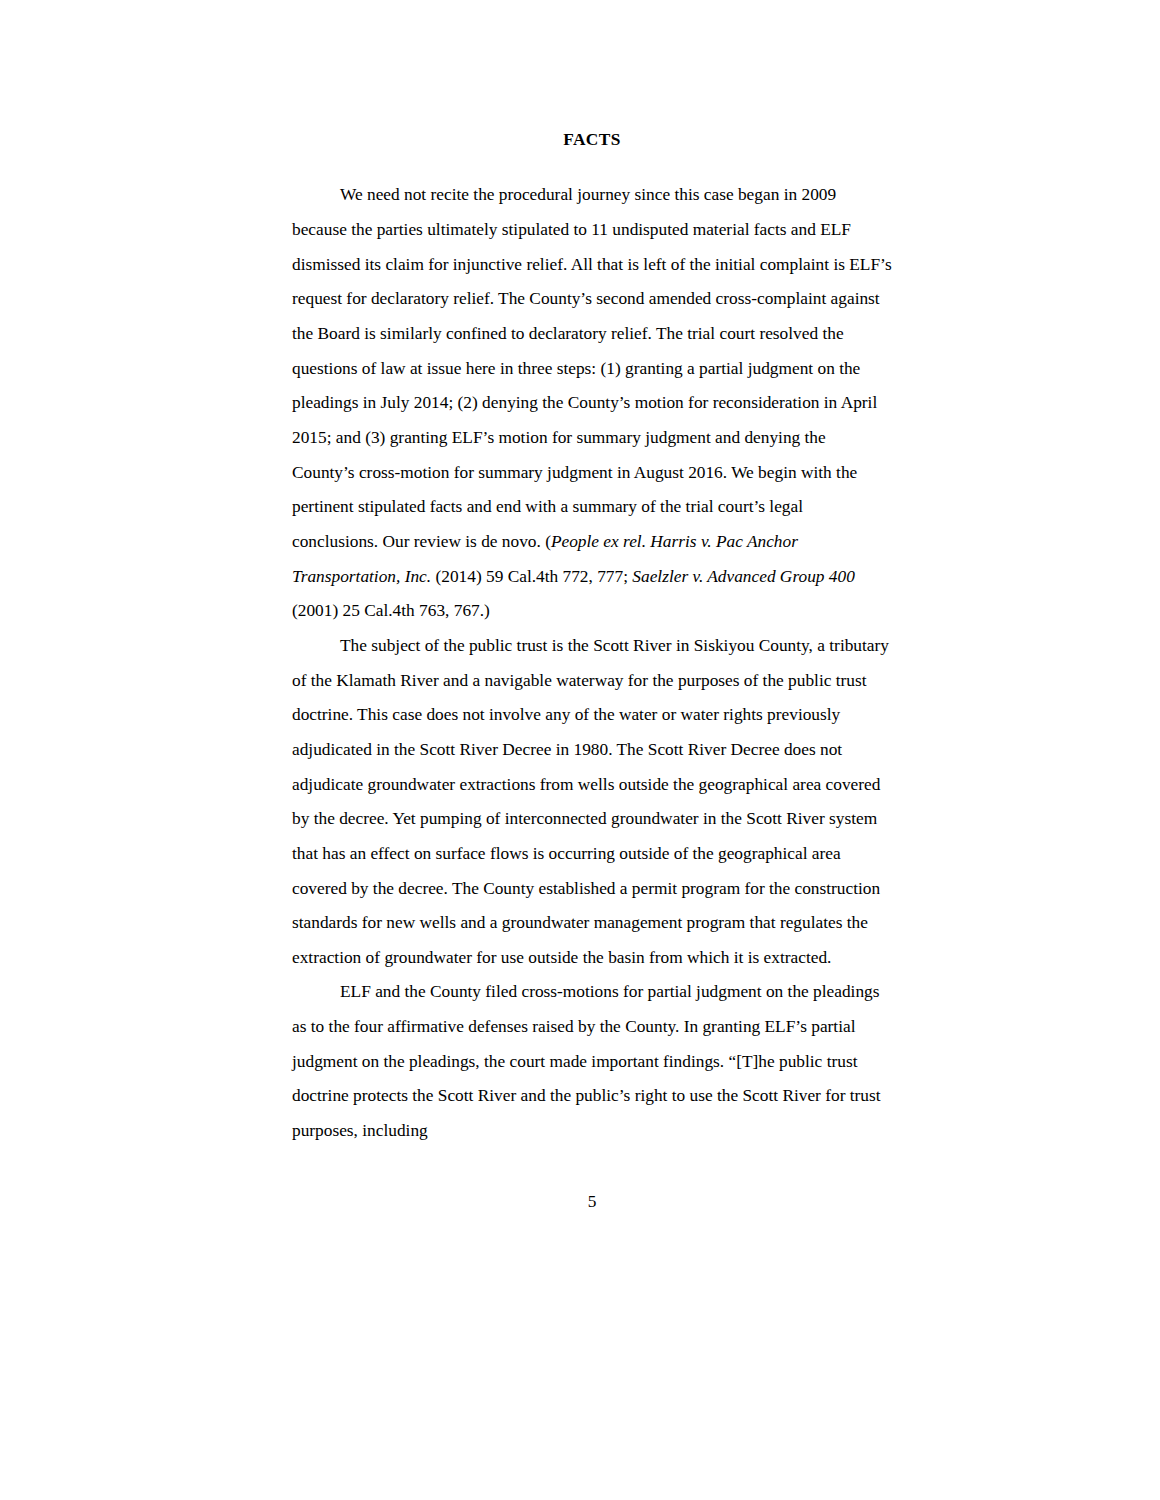FACTS
We need not recite the procedural journey since this case began in 2009 because the parties ultimately stipulated to 11 undisputed material facts and ELF dismissed its claim for injunctive relief. All that is left of the initial complaint is ELF’s request for declaratory relief. The County’s second amended cross-complaint against the Board is similarly confined to declaratory relief. The trial court resolved the questions of law at issue here in three steps: (1) granting a partial judgment on the pleadings in July 2014; (2) denying the County’s motion for reconsideration in April 2015; and (3) granting ELF’s motion for summary judgment and denying the County’s cross-motion for summary judgment in August 2016. We begin with the pertinent stipulated facts and end with a summary of the trial court’s legal conclusions. Our review is de novo. (People ex rel. Harris v. Pac Anchor Transportation, Inc. (2014) 59 Cal.4th 772, 777; Saelzler v. Advanced Group 400 (2001) 25 Cal.4th 763, 767.)
The subject of the public trust is the Scott River in Siskiyou County, a tributary of the Klamath River and a navigable waterway for the purposes of the public trust doctrine. This case does not involve any of the water or water rights previously adjudicated in the Scott River Decree in 1980. The Scott River Decree does not adjudicate groundwater extractions from wells outside the geographical area covered by the decree. Yet pumping of interconnected groundwater in the Scott River system that has an effect on surface flows is occurring outside of the geographical area covered by the decree. The County established a permit program for the construction standards for new wells and a groundwater management program that regulates the extraction of groundwater for use outside the basin from which it is extracted.
ELF and the County filed cross-motions for partial judgment on the pleadings as to the four affirmative defenses raised by the County. In granting ELF’s partial judgment on the pleadings, the court made important findings. “[T]he public trust doctrine protects the Scott River and the public’s right to use the Scott River for trust purposes, including
5